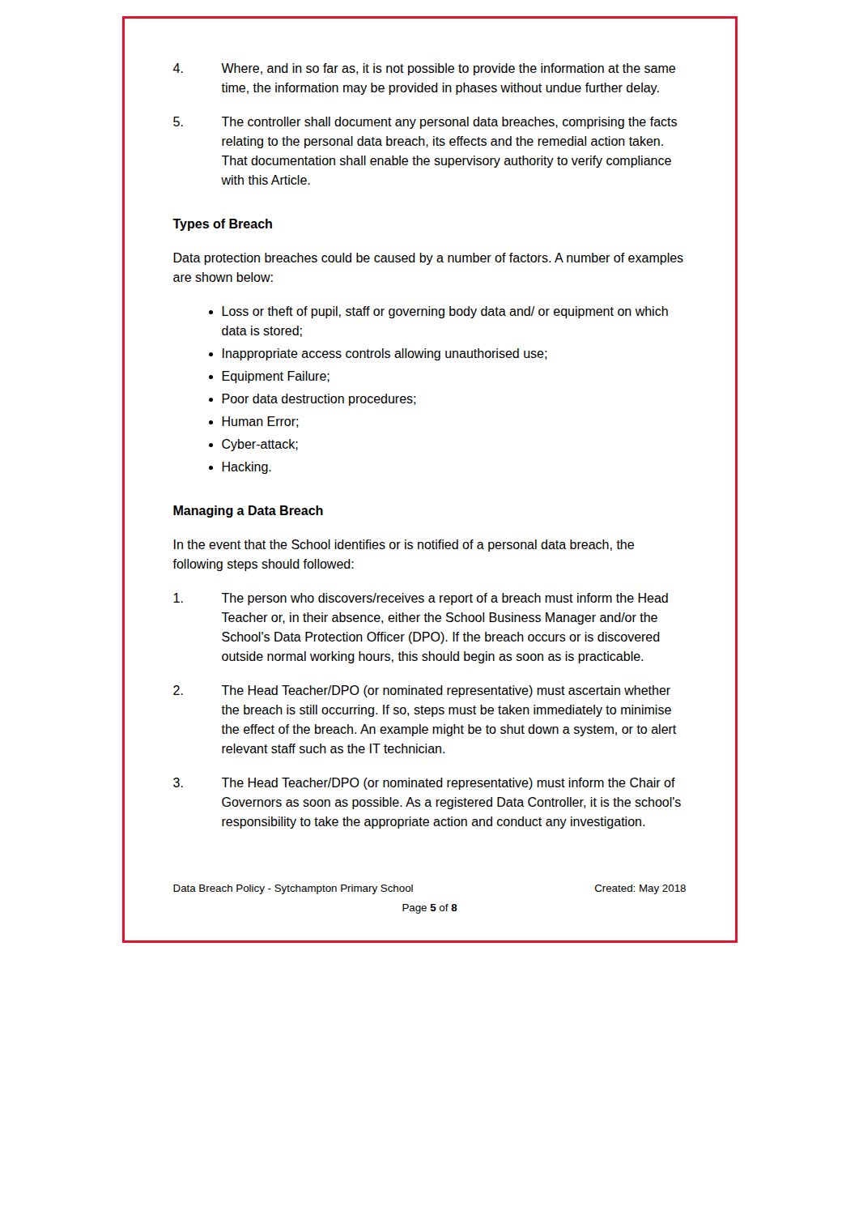4. Where, and in so far as, it is not possible to provide the information at the same time, the information may be provided in phases without undue further delay.
5. The controller shall document any personal data breaches, comprising the facts relating to the personal data breach, its effects and the remedial action taken. That documentation shall enable the supervisory authority to verify compliance with this Article.
Types of Breach
Data protection breaches could be caused by a number of factors. A number of examples are shown below:
Loss or theft of pupil, staff or governing body data and/ or equipment on which data is stored;
Inappropriate access controls allowing unauthorised use;
Equipment Failure;
Poor data destruction procedures;
Human Error;
Cyber-attack;
Hacking.
Managing a Data Breach
In the event that the School identifies or is notified of a personal data breach, the following steps should followed:
1. The person who discovers/receives a report of a breach must inform the Head Teacher or, in their absence, either the School Business Manager and/or the School's Data Protection Officer (DPO). If the breach occurs or is discovered outside normal working hours, this should begin as soon as is practicable.
2. The Head Teacher/DPO (or nominated representative) must ascertain whether the breach is still occurring. If so, steps must be taken immediately to minimise the effect of the breach. An example might be to shut down a system, or to alert relevant staff such as the IT technician.
3. The Head Teacher/DPO (or nominated representative) must inform the Chair of Governors as soon as possible. As a registered Data Controller, it is the school's responsibility to take the appropriate action and conduct any investigation.
Data Breach Policy - Sytchampton Primary School Created: May 2018
Page 5 of 8